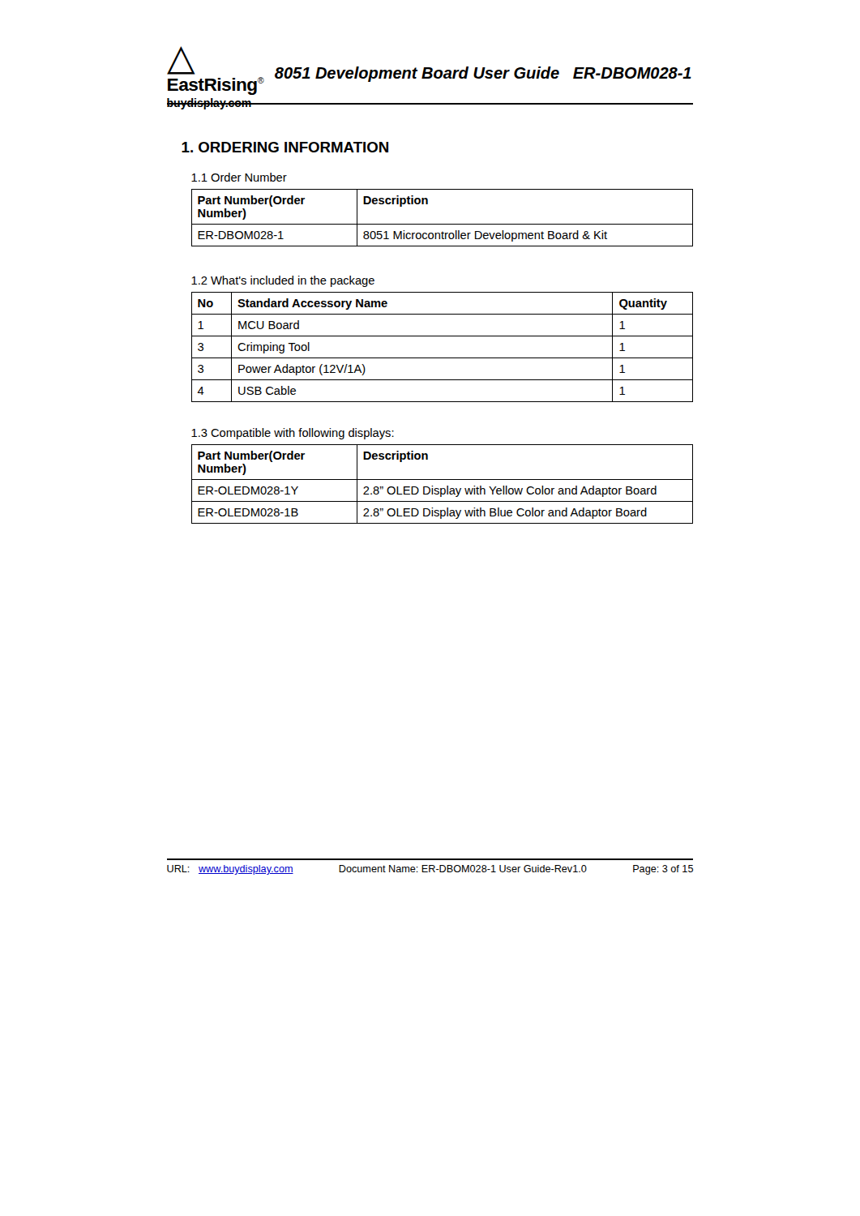△
EastRising®
buydisplay.com
8051 Development Board User Guide ER-DBOM028-1
1. ORDERING INFORMATION
1.1 Order Number
| Part Number(Order Number) | Description |
| --- | --- |
| ER-DBOM028-1 | 8051 Microcontroller Development Board & Kit |
1.2 What's included in the package
| No | Standard Accessory Name | Quantity |
| --- | --- | --- |
| 1 | MCU Board | 1 |
| 3 | Crimping Tool | 1 |
| 3 | Power Adaptor (12V/1A) | 1 |
| 4 | USB Cable | 1 |
1.3 Compatible with following displays:
| Part Number(Order Number) | Description |
| --- | --- |
| ER-OLEDM028-1Y | 2.8” OLED Display with Yellow Color and Adaptor Board |
| ER-OLEDM028-1B | 2.8” OLED Display with Blue Color and Adaptor Board |
URL: www.buydisplay.com
Document Name: ER-DBOM028-1 User Guide-Rev1.0
Page: 3 of 15